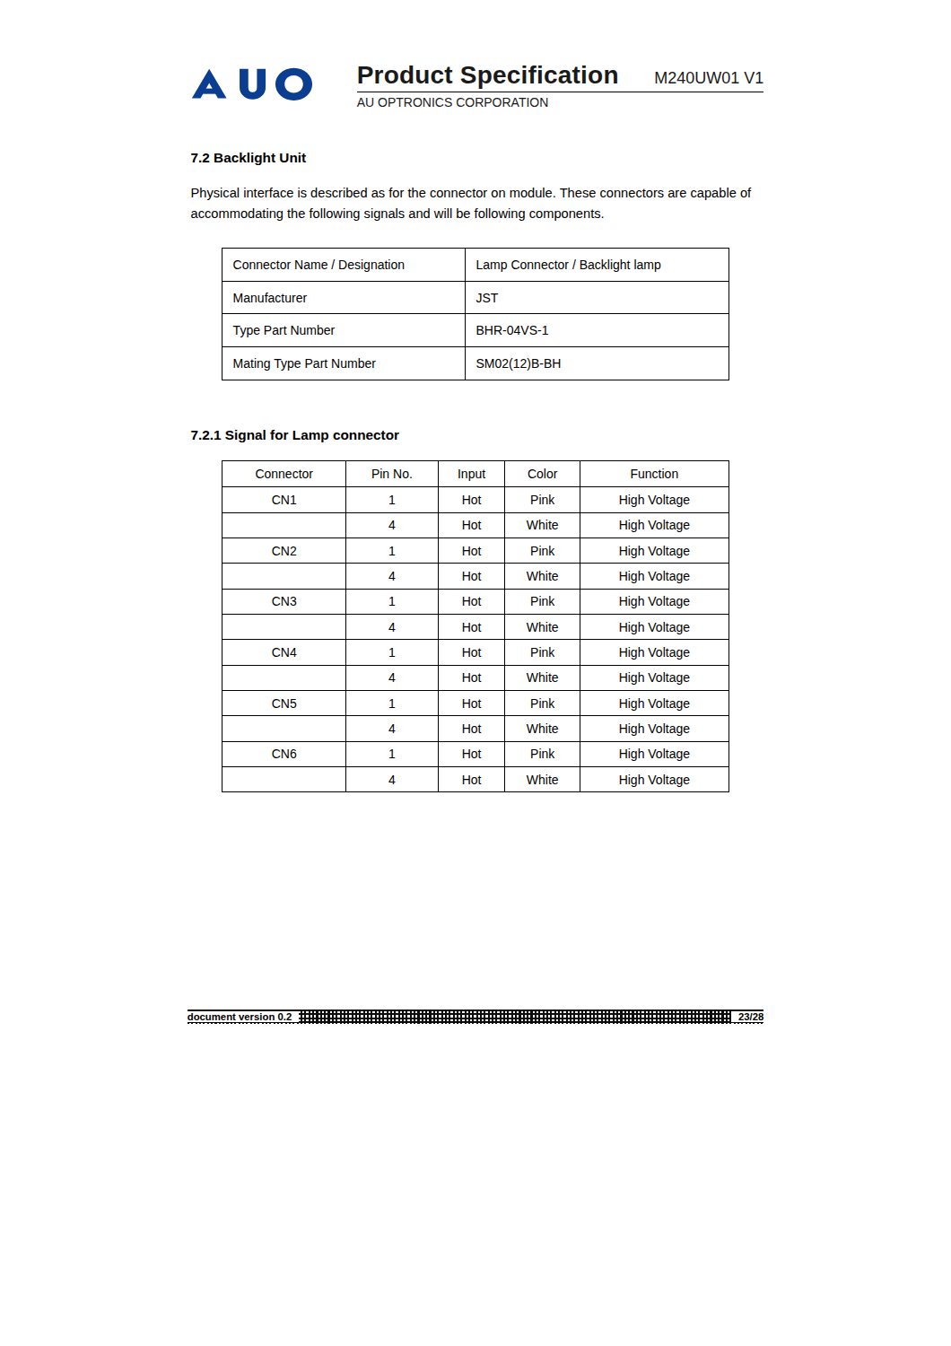Product Specification M240UW01 V1
AU OPTRONICS CORPORATION
7.2 Backlight Unit
Physical interface is described as for the connector on module. These connectors are capable of accommodating the following signals and will be following components.
| Connector Name / Designation | Lamp Connector / Backlight lamp |
| Manufacturer | JST |
| Type Part Number | BHR-04VS-1 |
| Mating Type Part Number | SM02(12)B-BH |
7.2.1 Signal for Lamp connector
| Connector | Pin No. | Input | Color | Function |
| --- | --- | --- | --- | --- |
| CN1 | 1 | Hot | Pink | High Voltage |
| | 4 | Hot | White | High Voltage |
| CN2 | 1 | Hot | Pink | High Voltage |
| | 4 | Hot | White | High Voltage |
| CN3 | 1 | Hot | Pink | High Voltage |
| | 4 | Hot | White | High Voltage |
| CN4 | 1 | Hot | Pink | High Voltage |
| | 4 | Hot | White | High Voltage |
| CN5 | 1 | Hot | Pink | High Voltage |
| | 4 | Hot | White | High Voltage |
| CN6 | 1 | Hot | Pink | High Voltage |
| | 4 | Hot | White | High Voltage |
document version 0.2 23/28